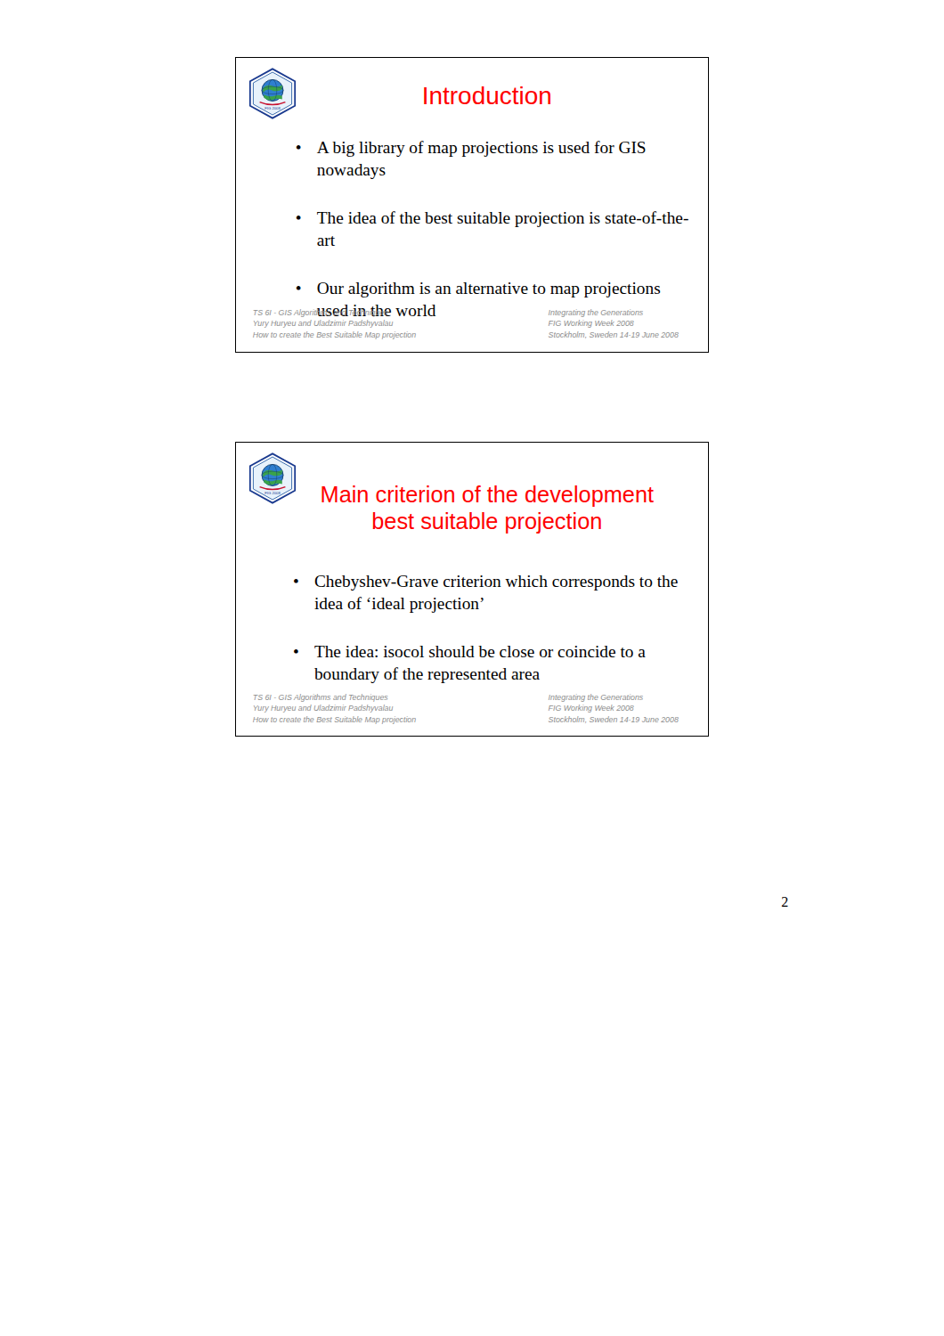FIG 2008
Introduction
A big library of map projections is used for GIS nowadays
The idea of the best suitable projection is state-of-the-art
Our algorithm is an alternative to map projections used in the world
TS 6I - GIS Algorithms and Techniques
Yury Huryeu and Uladzimir Padshyvalau
How to create the Best Suitable Map projection
Integrating the Generations
FIG Working Week 2008
Stockholm, Sweden 14-19 June 2008
FIG 2008
Main criterion of the development
best suitable projection
Chebyshev-Grave criterion which corresponds to the idea of ‘ideal projection’
The idea: isocol should be close or coincide to a boundary of the represented area
TS 6I - GIS Algorithms and Techniques
Yury Huryeu and Uladzimir Padshyvalau
How to create the Best Suitable Map projection
Integrating the Generations
FIG Working Week 2008
Stockholm, Sweden 14-19 June 2008
2